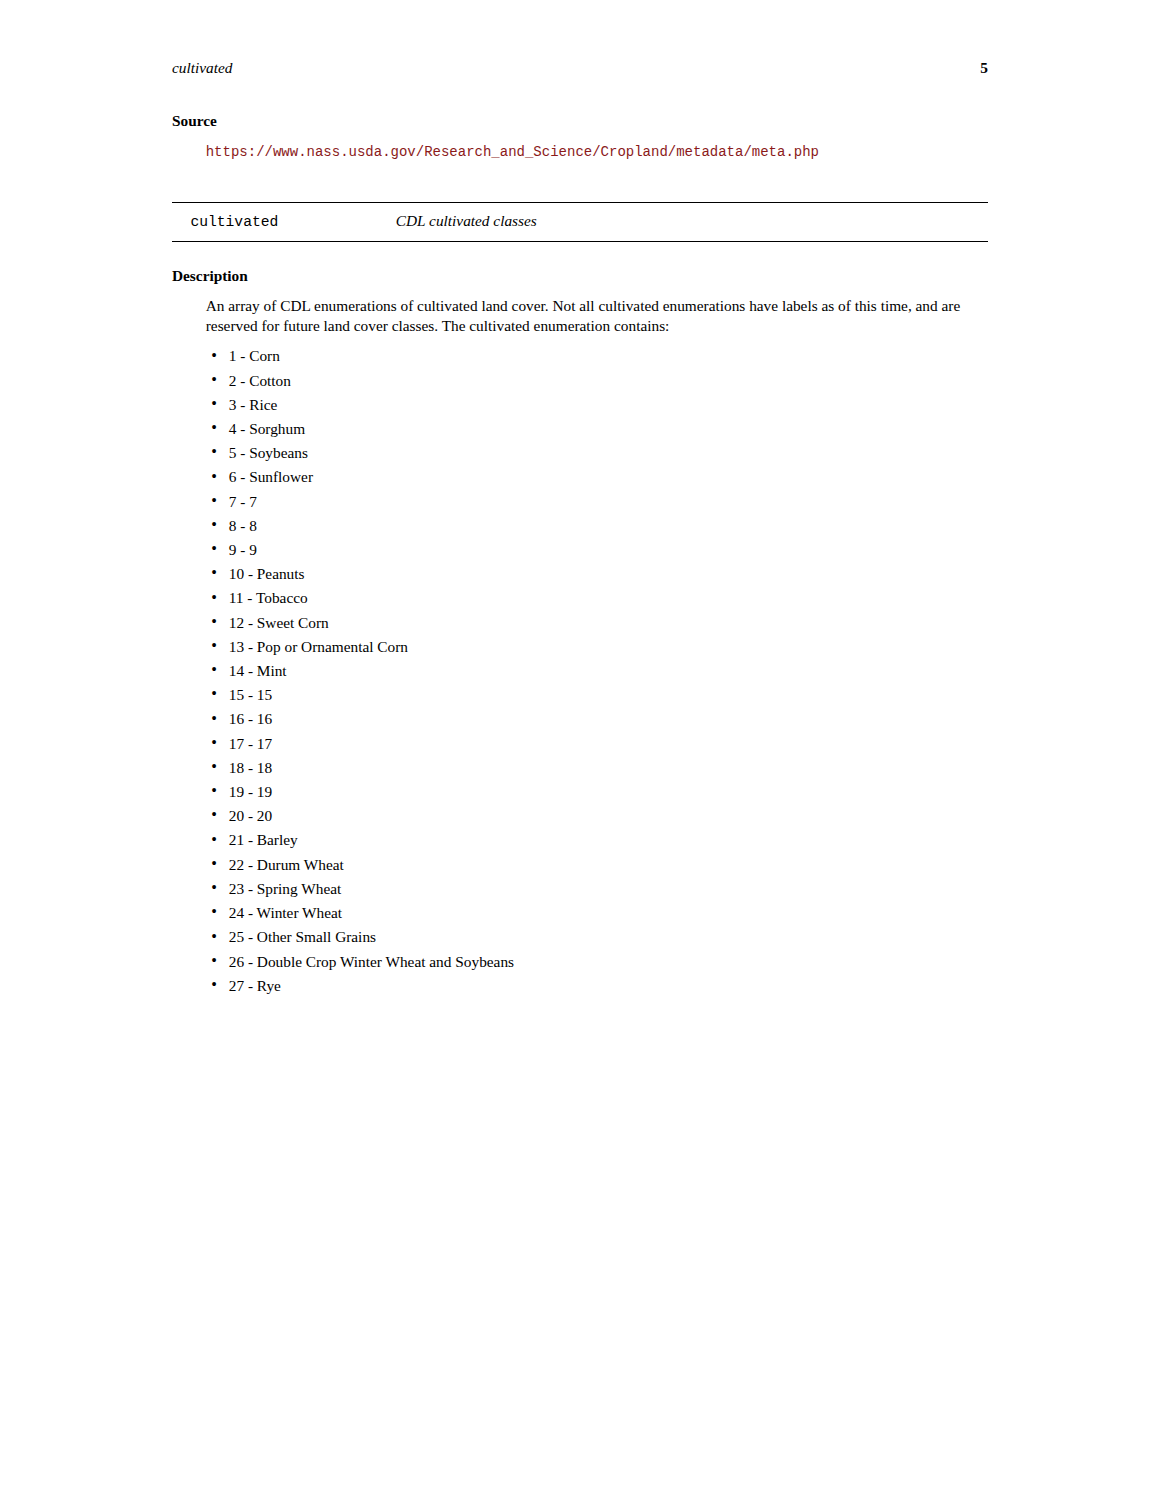cultivated 5
Source
https://www.nass.usda.gov/Research_and_Science/Cropland/metadata/meta.php
cultivated CDL cultivated classes
Description
An array of CDL enumerations of cultivated land cover. Not all cultivated enumerations have labels as of this time, and are reserved for future land cover classes. The cultivated enumeration contains:
1 - Corn
2 - Cotton
3 - Rice
4 - Sorghum
5 - Soybeans
6 - Sunflower
7 - 7
8 - 8
9 - 9
10 - Peanuts
11 - Tobacco
12 - Sweet Corn
13 - Pop or Ornamental Corn
14 - Mint
15 - 15
16 - 16
17 - 17
18 - 18
19 - 19
20 - 20
21 - Barley
22 - Durum Wheat
23 - Spring Wheat
24 - Winter Wheat
25 - Other Small Grains
26 - Double Crop Winter Wheat and Soybeans
27 - Rye